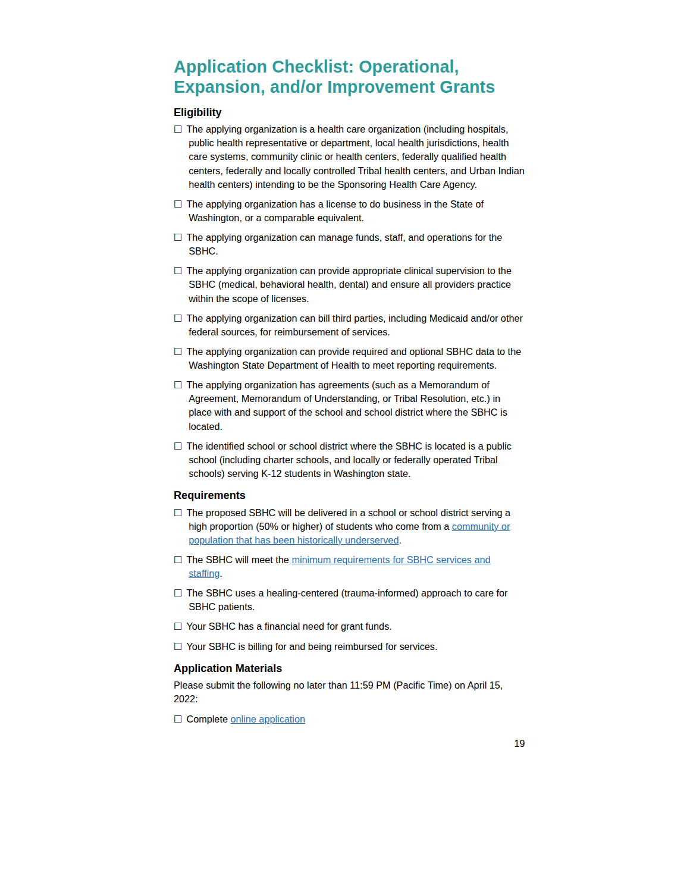Application Checklist: Operational, Expansion, and/or Improvement Grants
Eligibility
☐The applying organization is a health care organization (including hospitals, public health representative or department, local health jurisdictions, health care systems, community clinic or health centers, federally qualified health centers, federally and locally controlled Tribal health centers, and Urban Indian health centers) intending to be the Sponsoring Health Care Agency.
☐The applying organization has a license to do business in the State of Washington, or a comparable equivalent.
☐The applying organization can manage funds, staff, and operations for the SBHC.
☐The applying organization can provide appropriate clinical supervision to the SBHC (medical, behavioral health, dental) and ensure all providers practice within the scope of licenses.
☐The applying organization can bill third parties, including Medicaid and/or other federal sources, for reimbursement of services.
☐The applying organization can provide required and optional SBHC data to the Washington State Department of Health to meet reporting requirements.
☐The applying organization has agreements (such as a Memorandum of Agreement, Memorandum of Understanding, or Tribal Resolution, etc.) in place with and support of the school and school district where the SBHC is located.
☐The identified school or school district where the SBHC is located is a public school (including charter schools, and locally or federally operated Tribal schools) serving K-12 students in Washington state.
Requirements
☐The proposed SBHC will be delivered in a school or school district serving a high proportion (50% or higher) of students who come from a community or population that has been historically underserved.
☐The SBHC will meet the minimum requirements for SBHC services and staffing.
☐The SBHC uses a healing-centered (trauma-informed) approach to care for SBHC patients.
☐Your SBHC has a financial need for grant funds.
☐Your SBHC is billing for and being reimbursed for services.
Application Materials
Please submit the following no later than 11:59 PM (Pacific Time) on April 15, 2022:
☐Complete online application
19